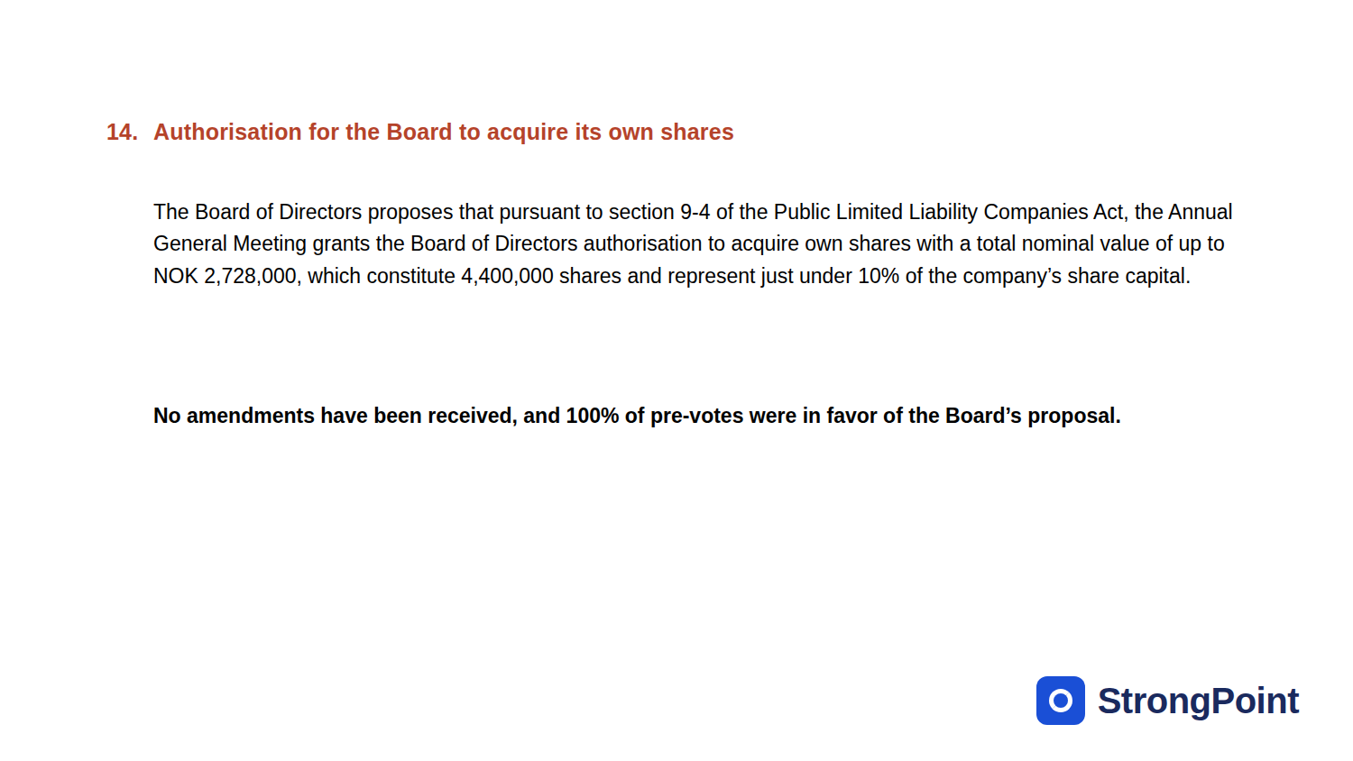14. Authorisation for the Board to acquire its own shares
The Board of Directors proposes that pursuant to section 9-4 of the Public Limited Liability Companies Act, the Annual General Meeting grants the Board of Directors authorisation to acquire own shares with a total nominal value of up to NOK 2,728,000, which constitute 4,400,000 shares and represent just under 10% of the company’s share capital.
No amendments have been received, and 100% of pre-votes were in favor of the Board’s proposal.
StrongPoint